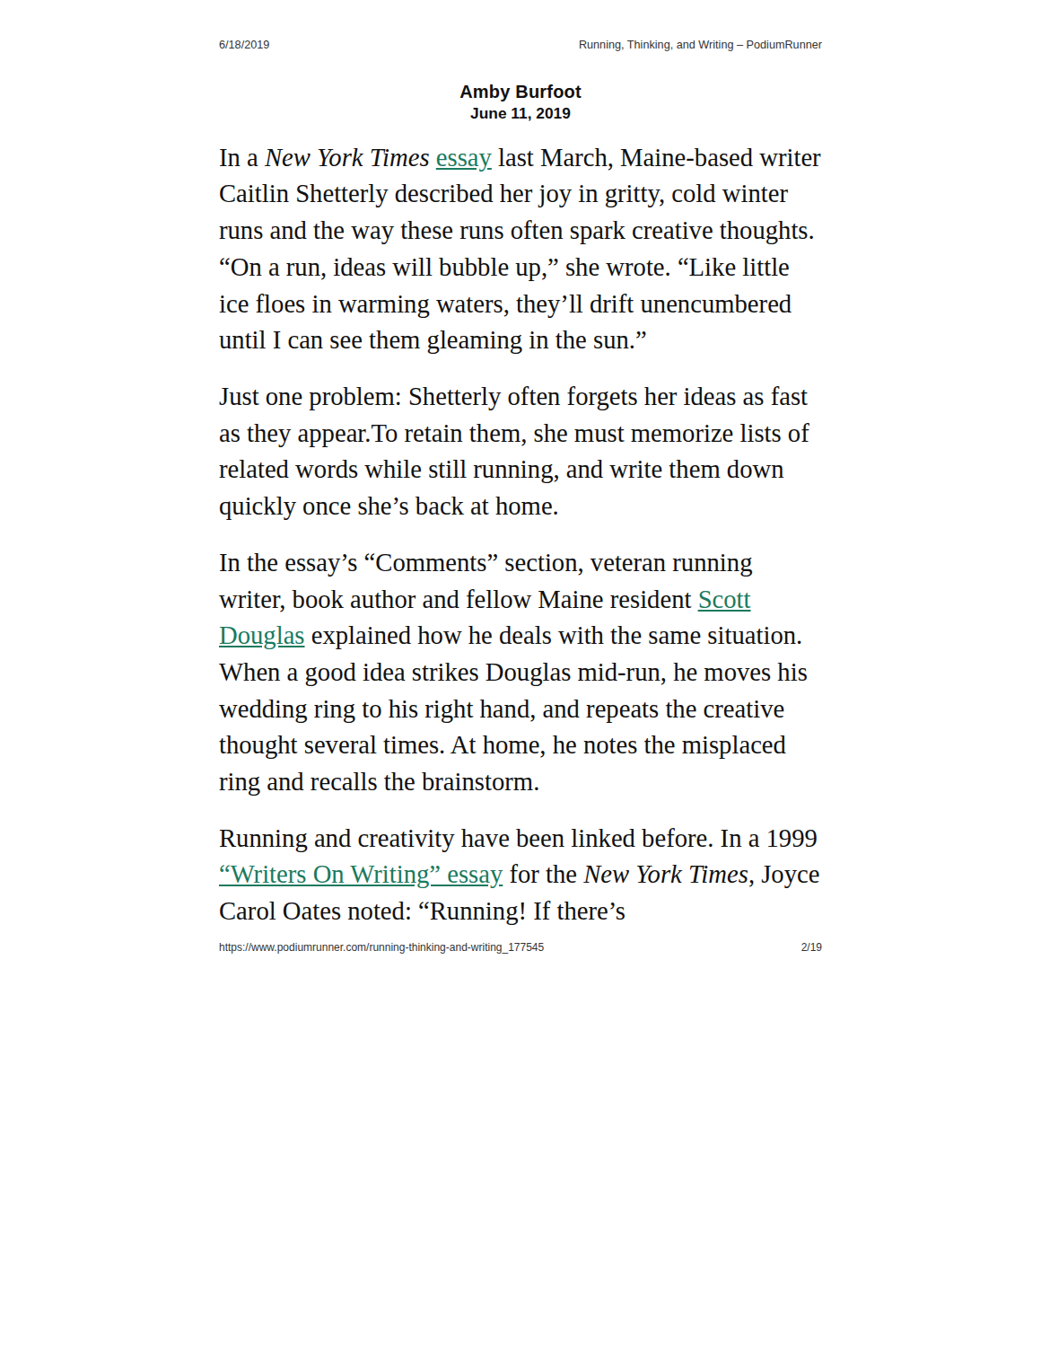6/18/2019 Running, Thinking, and Writing – PodiumRunner
Amby Burfoot
June 11, 2019
In a New York Times essay last March, Maine-based writer Caitlin Shetterly described her joy in gritty, cold winter runs and the way these runs often spark creative thoughts. “On a run, ideas will bubble up,” she wrote. “Like little ice floes in warming waters, they’ll drift unencumbered until I can see them gleaming in the sun.”
Just one problem: Shetterly often forgets her ideas as fast as they appear.To retain them, she must memorize lists of related words while still running, and write them down quickly once she’s back at home.
In the essay’s “Comments” section, veteran running writer, book author and fellow Maine resident Scott Douglas explained how he deals with the same situation. When a good idea strikes Douglas mid-run, he moves his wedding ring to his right hand, and repeats the creative thought several times. At home, he notes the misplaced ring and recalls the brainstorm.
Running and creativity have been linked before. In a 1999 “Writers On Writing” essay for the New York Times, Joyce Carol Oates noted: “Running! If there’s
https://www.podiumrunner.com/running-thinking-and-writing_177545 2/19